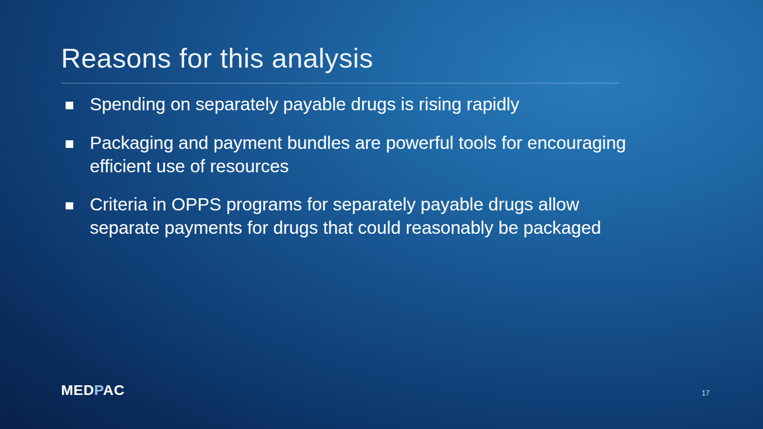Reasons for this analysis
Spending on separately payable drugs is rising rapidly
Packaging and payment bundles are powerful tools for encouraging efficient use of resources
Criteria in OPPS programs for separately payable drugs allow separate payments for drugs that could reasonably be packaged
MEDPAC
17